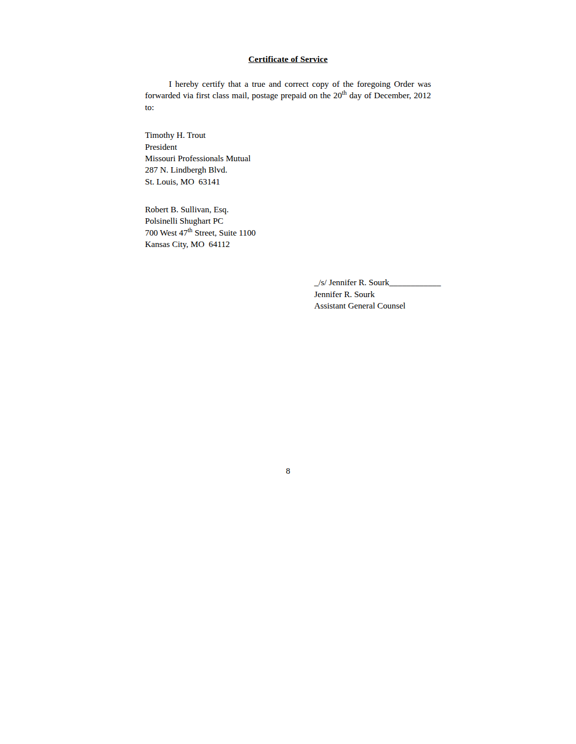Certificate of Service
I hereby certify that a true and correct copy of the foregoing Order was forwarded via first class mail, postage prepaid on the 20th day of December, 2012 to:
Timothy H. Trout
President
Missouri Professionals Mutual
287 N. Lindbergh Blvd.
St. Louis, MO 63141
Robert B. Sullivan, Esq.
Polsinelli Shughart PC
700 West 47th Street, Suite 1100
Kansas City, MO 64112
_/s/ Jennifer R. Sourk____________
Jennifer R. Sourk
Assistant General Counsel
8